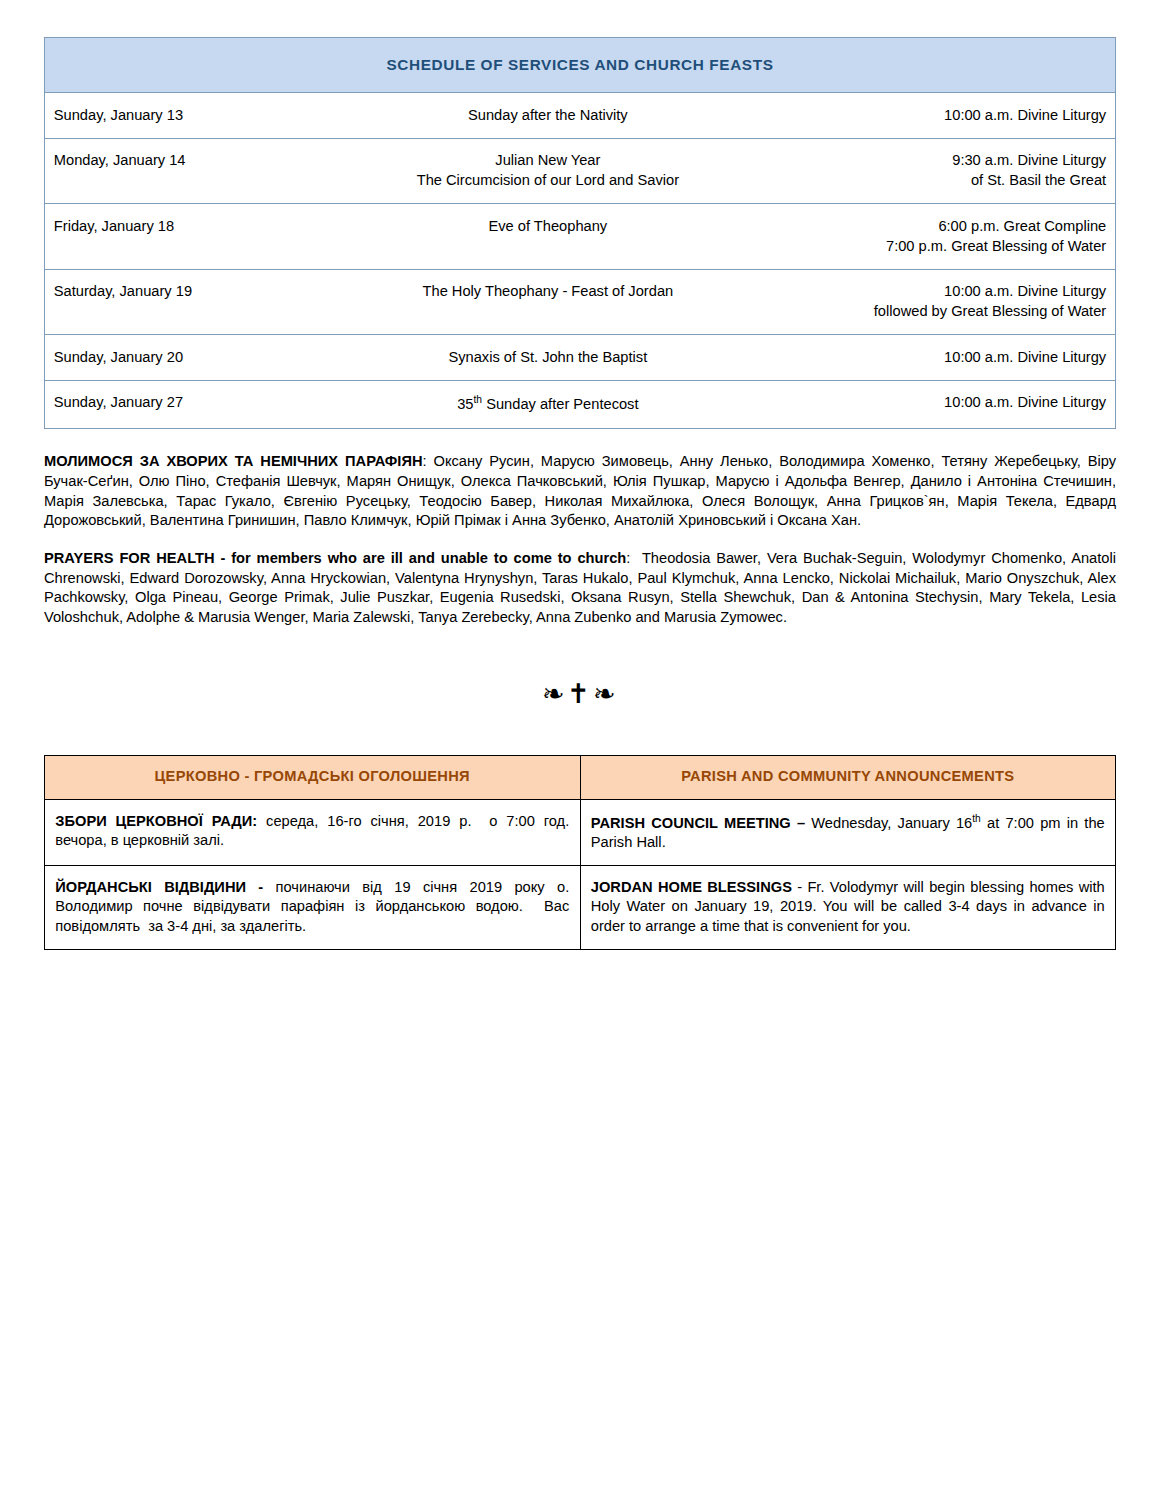SCHEDULE OF SERVICES AND CHURCH FEASTS
| Sunday, January 13 | Sunday after the Nativity | 10:00 a.m. Divine Liturgy |
| Monday, January 14 | Julian New Year The Circumcision of our Lord and Savior | 9:30 a.m. Divine Liturgy of St. Basil the Great |
| Friday, January 18 | Eve of Theophany | 6:00 p.m. Great Compline 7:00 p.m. Great Blessing of Water |
| Saturday, January 19 | The Holy Theophany - Feast of Jordan | 10:00 a.m. Divine Liturgy followed by Great Blessing of Water |
| Sunday, January 20 | Synaxis of St. John the Baptist | 10:00 a.m. Divine Liturgy |
| Sunday, January 27 | 35 th Sunday after Pentecost | 10:00 a.m. Divine Liturgy |
МОЛИМОСЯ ЗА ХВОРИХ ТА НЕМІЧНИХ ПАРАФІЯН: Оксану Русин, Марусю Зимовець, Анну Ленько, Володимира Хоменко, Тетяну Жеребецьку, Віру Бучак-Сеґин, Олю Піно, Стефанія Шевчук, Марян Онищук, Олекса Пачковський, Юлія Пушкар, Марусю і Адольфа Венгер, Данило і Антоніна Стечишин, Марія Залевська, Тарас Гукало, Євгенію Русецьку, Теодосію Бавер, Николая Михайлюка, Олеся Волощук, Анна Грицков`ян, Марія Текела, Едвард Дорожовський, Валентина Гринишин, Павло Климчук, Юрій Прімак і Анна Зубенко, Анатолій Хриновський і Оксана Хан.
PRAYERS FOR HEALTH - for members who are ill and unable to come to church: Theodosia Bawer, Vera Buchak-Seguin, Wolodymyr Chomenko, Anatoli Chrenowski, Edward Dorozowsky, Anna Hryckowian, Valentyna Hrynyshyn, Taras Hukalo, Paul Klymchuk, Anna Lencko, Nickolai Michailuk, Mario Onyszchuk, Alex Pachkowsky, Olga Pineau, George Primak, Julie Puszkar, Eugenia Rusedski, Oksana Rusyn, Stella Shewchuk, Dan & Antonina Stechysin, Mary Tekela, Lesia Voloshchuk, Adolphe & Marusia Wenger, Maria Zalewski, Tanya Zerebecky, Anna Zubenko and Marusia Zymowec.
❧✝❧
| ЦЕРКОВНО - ГРОМАДСЬКІ ОГОЛОШЕННЯ | PARISH AND COMMUNITY ANNOUNCEMENTS |
| --- | --- |
| ЗБОРИ ЦЕРКОВНОЇ РАДИ: середа, 16-го січня, 2019 р. о 7:00 год. вечора, в церковній залі. | PARISH COUNCIL MEETING – Wednesday, January 16 th at 7:00 pm in the Parish Hall. |
| ЙОРДАНСЬКІ ВІДВІДИНИ - починаючи від 19 січня 2019 року о. Володимир почне відвідувати парафіян із йорданською водою. Вас повідомлять за 3-4 дні, за здалегіть. | JORDAN HOME BLESSINGS - Fr. Volodymyr will begin blessing homes with Holy Water on January 19, 2019. You will be called 3-4 days in advance in order to arrange a time that is convenient for you. |